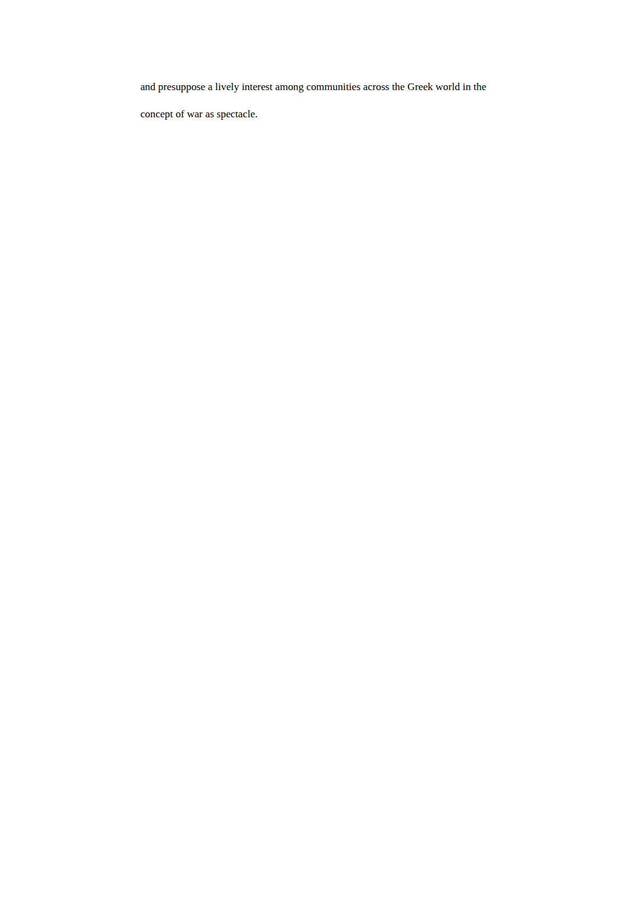and presuppose a lively interest among communities across the Greek world in the concept of war as spectacle.